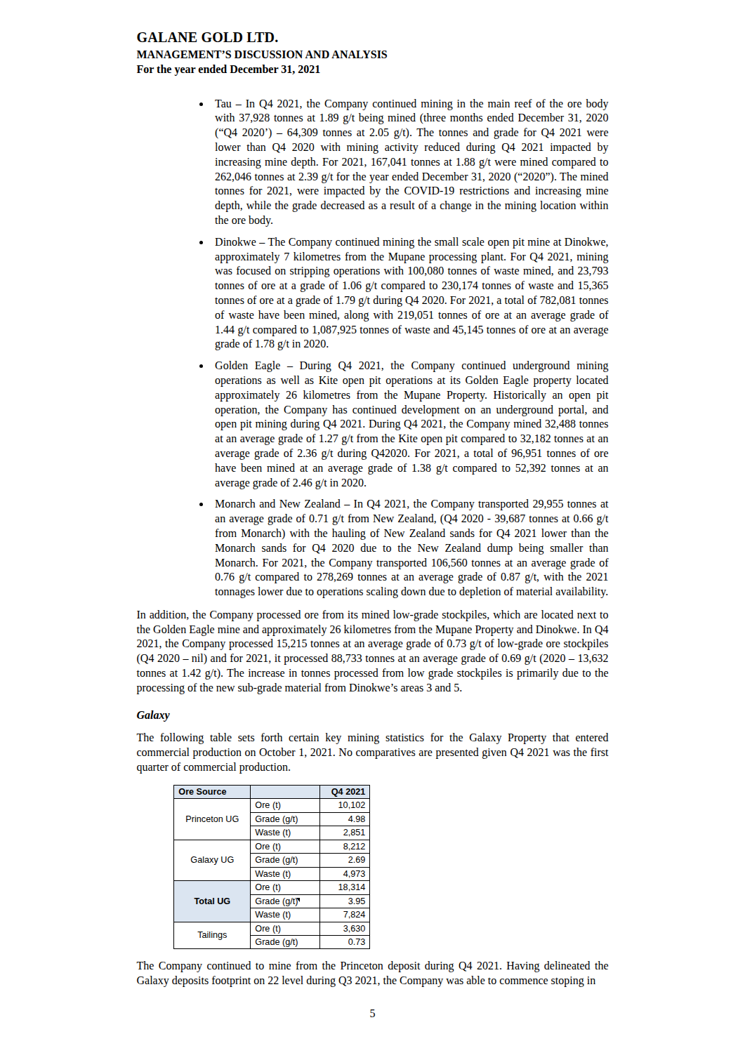GALANE GOLD LTD.
Management’s Discussion and Analysis
For the year ended December 31, 2021
Tau – In Q4 2021, the Company continued mining in the main reef of the ore body with 37,928 tonnes at 1.89 g/t being mined (three months ended December 31, 2020 (“Q4 2020’) – 64,309 tonnes at 2.05 g/t). The tonnes and grade for Q4 2021 were lower than Q4 2020 with mining activity reduced during Q4 2021 impacted by increasing mine depth. For 2021, 167,041 tonnes at 1.88 g/t were mined compared to 262,046 tonnes at 2.39 g/t for the year ended December 31, 2020 (“2020”). The mined tonnes for 2021, were impacted by the COVID-19 restrictions and increasing mine depth, while the grade decreased as a result of a change in the mining location within the ore body.
Dinokwe – The Company continued mining the small scale open pit mine at Dinokwe, approximately 7 kilometres from the Mupane processing plant. For Q4 2021, mining was focused on stripping operations with 100,080 tonnes of waste mined, and 23,793 tonnes of ore at a grade of 1.06 g/t compared to 230,174 tonnes of waste and 15,365 tonnes of ore at a grade of 1.79 g/t during Q4 2020. For 2021, a total of 782,081 tonnes of waste have been mined, along with 219,051 tonnes of ore at an average grade of 1.44 g/t compared to 1,087,925 tonnes of waste and 45,145 tonnes of ore at an average grade of 1.78 g/t in 2020.
Golden Eagle – During Q4 2021, the Company continued underground mining operations as well as Kite open pit operations at its Golden Eagle property located approximately 26 kilometres from the Mupane Property. Historically an open pit operation, the Company has continued development on an underground portal, and open pit mining during Q4 2021. During Q4 2021, the Company mined 32,488 tonnes at an average grade of 1.27 g/t from the Kite open pit compared to 32,182 tonnes at an average grade of 2.36 g/t during Q42020. For 2021, a total of 96,951 tonnes of ore have been mined at an average grade of 1.38 g/t compared to 52,392 tonnes at an average grade of 2.46 g/t in 2020.
Monarch and New Zealand – In Q4 2021, the Company transported 29,955 tonnes at an average grade of 0.71 g/t from New Zealand, (Q4 2020 - 39,687 tonnes at 0.66 g/t from Monarch) with the hauling of New Zealand sands for Q4 2021 lower than the Monarch sands for Q4 2020 due to the New Zealand dump being smaller than Monarch. For 2021, the Company transported 106,560 tonnes at an average grade of 0.76 g/t compared to 278,269 tonnes at an average grade of 0.87 g/t, with the 2021 tonnages lower due to operations scaling down due to depletion of material availability.
In addition, the Company processed ore from its mined low-grade stockpiles, which are located next to the Golden Eagle mine and approximately 26 kilometres from the Mupane Property and Dinokwe. In Q4 2021, the Company processed 15,215 tonnes at an average grade of 0.73 g/t of low-grade ore stockpiles (Q4 2020 – nil) and for 2021, it processed 88,733 tonnes at an average grade of 0.69 g/t (2020 – 13,632 tonnes at 1.42 g/t). The increase in tonnes processed from low grade stockpiles is primarily due to the processing of the new sub-grade material from Dinokwe’s areas 3 and 5.
Galaxy
The following table sets forth certain key mining statistics for the Galaxy Property that entered commercial production on October 1, 2021. No comparatives are presented given Q4 2021 was the first quarter of commercial production.
| Ore Source | | Q4 2021 |
| --- | --- | --- |
| Princeton UG | Ore (t) | 10,102 |
| Grade (g/t) | 4.98 |
| Waste (t) | 2,851 |
| Galaxy UG | Ore (t) | 8,212 |
| Grade (g/t) | 2.69 |
| Waste (t) | 4,973 |
| Total UG | Ore (t) | 18,314 |
| Grade (g/t) | 3.95 |
| Waste (t) | 7,824 |
| Tailings | Ore (t) | 3,630 |
| Grade (g/t) | 0.73 |
The Company continued to mine from the Princeton deposit during Q4 2021. Having delineated the Galaxy deposits footprint on 22 level during Q3 2021, the Company was able to commence stoping in
5